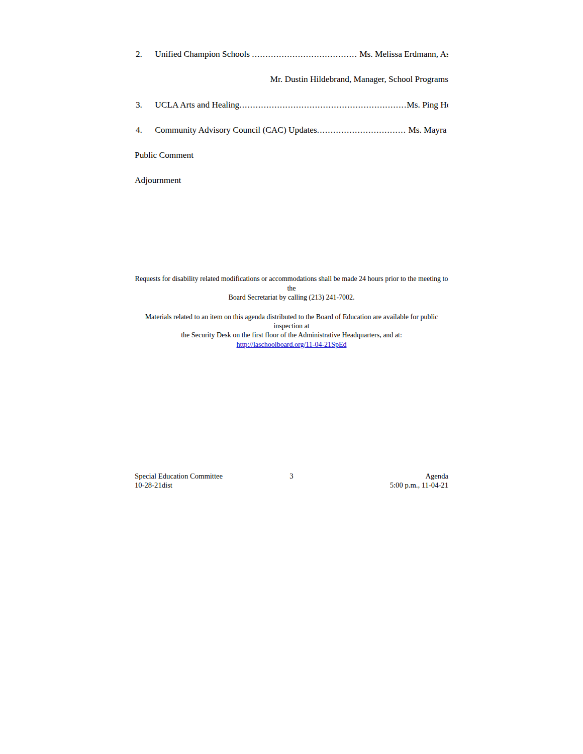2.
Unified Champion Schools ....................................... Ms. Melissa Erdmann, Assistant Vice President
Mr. Dustin Hildebrand, Manager, School Programs
3.
UCLA Arts and Healing.............................................................. Ms. Ping Ho, Founder and Director
4.
Community Advisory Council (CAC) Updates................................. Ms. Mayra Zamora, Chair, CAC
Public Comment
Adjournment
Requests for disability related modifications or accommodations shall be made 24 hours prior to the meeting to the
Board Secretariat by calling (213) 241-7002.
Materials related to an item on this agenda distributed to the Board of Education are available for public inspection at
the Security Desk on the first floor of the Administrative Headquarters, and at:
http://laschoolboard.org/11-04-21SpEd
3
Special Education Committee
10-28-21dist
Agenda
5:00 p.m., 11-04-21